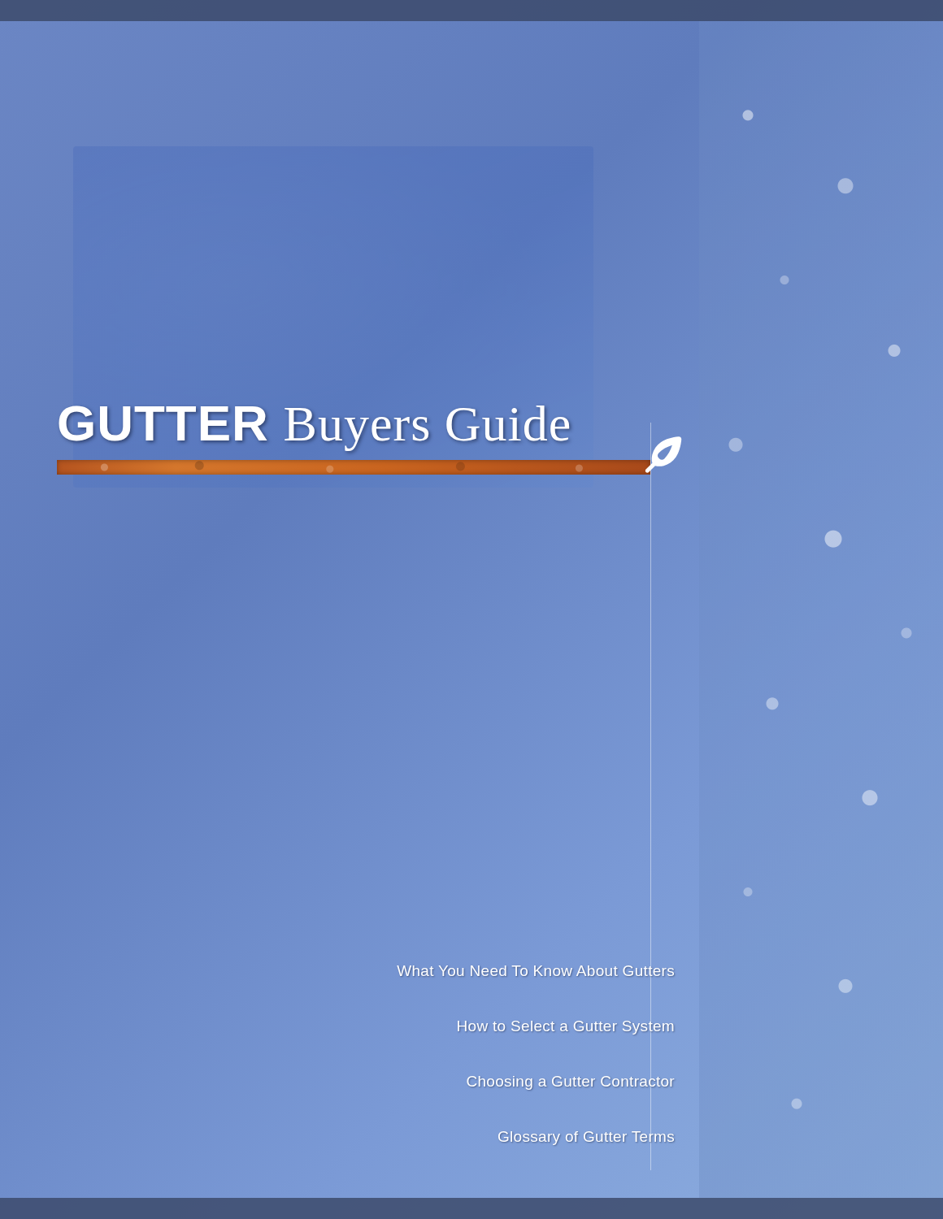GUTTER Buyers Guide
What You Need To Know About Gutters
How to Select a Gutter System
Choosing a Gutter Contractor
Glossary of Gutter Terms